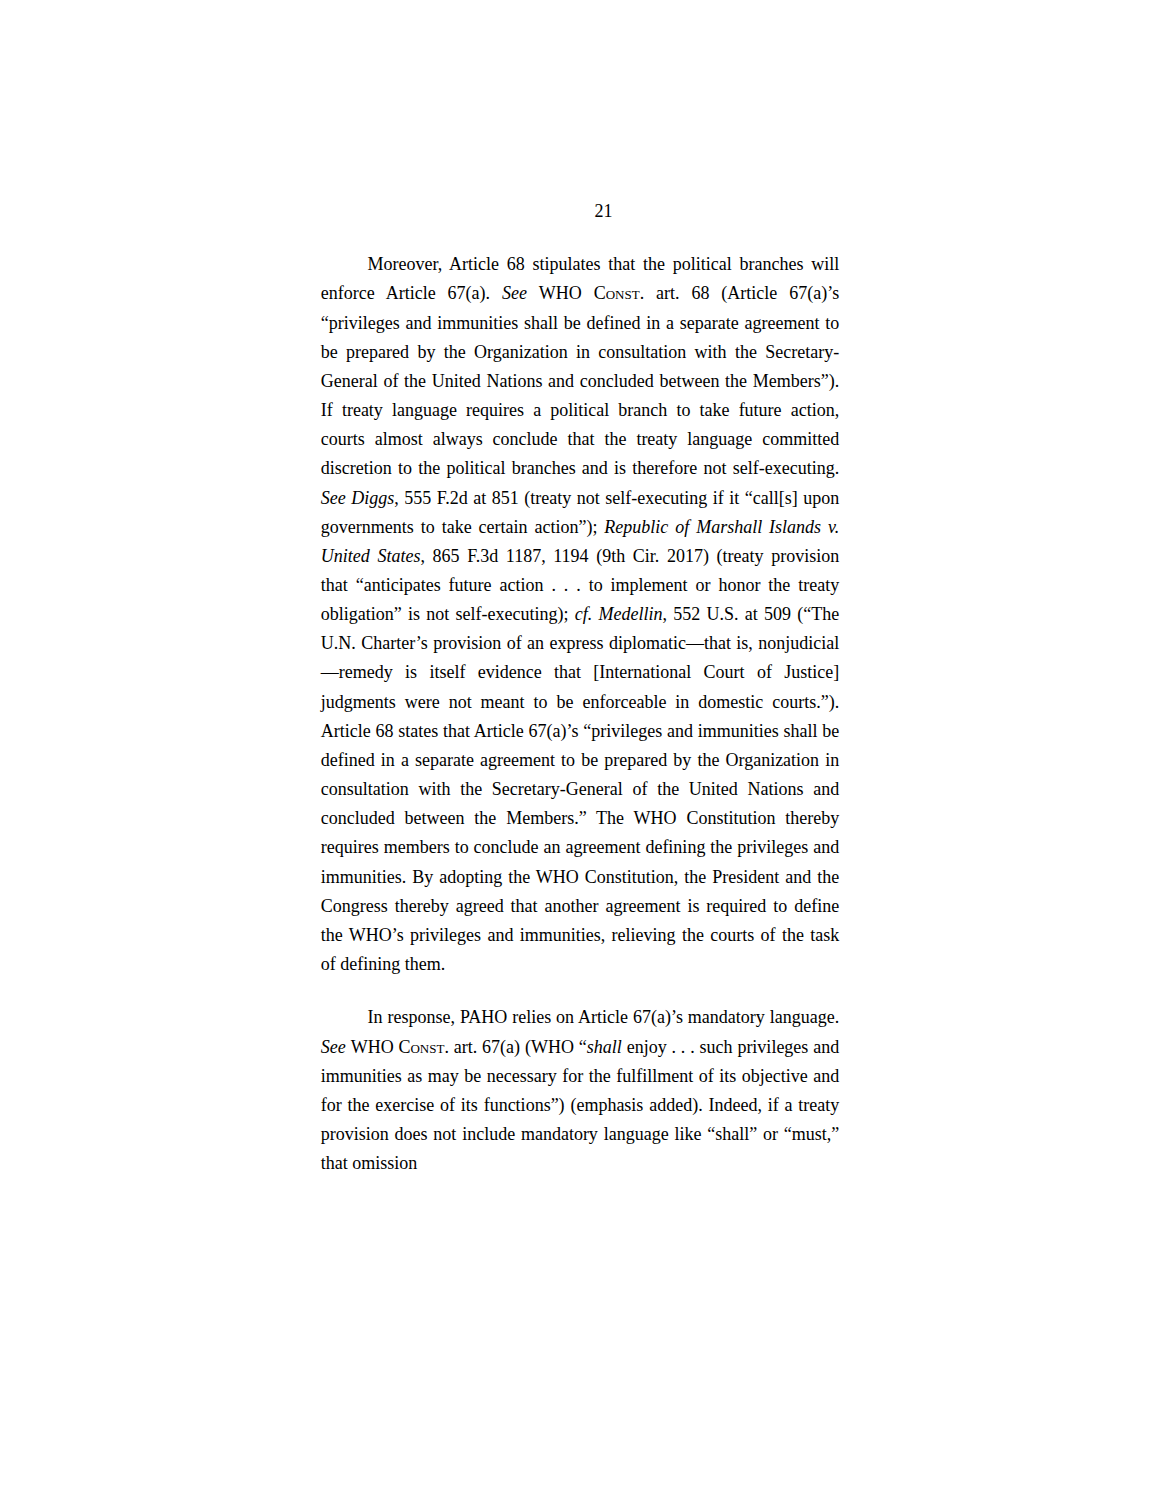21
Moreover, Article 68 stipulates that the political branches will enforce Article 67(a). See WHO Const. art. 68 (Article 67(a)’s “privileges and immunities shall be defined in a separate agreement to be prepared by the Organization in consultation with the Secretary-General of the United Nations and concluded between the Members”). If treaty language requires a political branch to take future action, courts almost always conclude that the treaty language committed discretion to the political branches and is therefore not self-executing. See Diggs, 555 F.2d at 851 (treaty not self-executing if it “call[s] upon governments to take certain action”); Republic of Marshall Islands v. United States, 865 F.3d 1187, 1194 (9th Cir. 2017) (treaty provision that “anticipates future action . . . to implement or honor the treaty obligation” is not self-executing); cf. Medellin, 552 U.S. at 509 (“The U.N. Charter’s provision of an express diplomatic—that is, nonjudicial—remedy is itself evidence that [International Court of Justice] judgments were not meant to be enforceable in domestic courts.”). Article 68 states that Article 67(a)’s “privileges and immunities shall be defined in a separate agreement to be prepared by the Organization in consultation with the Secretary-General of the United Nations and concluded between the Members.” The WHO Constitution thereby requires members to conclude an agreement defining the privileges and immunities. By adopting the WHO Constitution, the President and the Congress thereby agreed that another agreement is required to define the WHO’s privileges and immunities, relieving the courts of the task of defining them.
In response, PAHO relies on Article 67(a)’s mandatory language. See WHO Const. art. 67(a) (WHO “shall enjoy . . . such privileges and immunities as may be necessary for the fulfillment of its objective and for the exercise of its functions”) (emphasis added). Indeed, if a treaty provision does not include mandatory language like “shall” or “must,” that omission